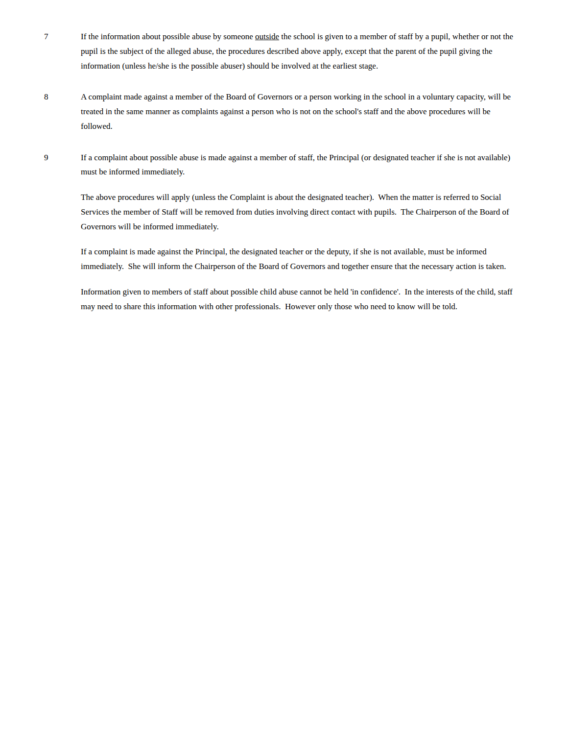If the information about possible abuse by someone outside the school is given to a member of staff by a pupil, whether or not the pupil is the subject of the alleged abuse, the procedures described above apply, except that the parent of the pupil giving the information (unless he/she is the possible abuser) should be involved at the earliest stage.
A complaint made against a member of the Board of Governors or a person working in the school in a voluntary capacity, will be treated in the same manner as complaints against a person who is not on the school's staff and the above procedures will be followed.
If a complaint about possible abuse is made against a member of staff, the Principal (or designated teacher if she is not available) must be informed immediately.
The above procedures will apply (unless the Complaint is about the designated teacher). When the matter is referred to Social Services the member of Staff will be removed from duties involving direct contact with pupils. The Chairperson of the Board of Governors will be informed immediately.
If a complaint is made against the Principal, the designated teacher or the deputy, if she is not available, must be informed immediately. She will inform the Chairperson of the Board of Governors and together ensure that the necessary action is taken.
Information given to members of staff about possible child abuse cannot be held 'in confidence'. In the interests of the child, staff may need to share this information with other professionals. However only those who need to know will be told.